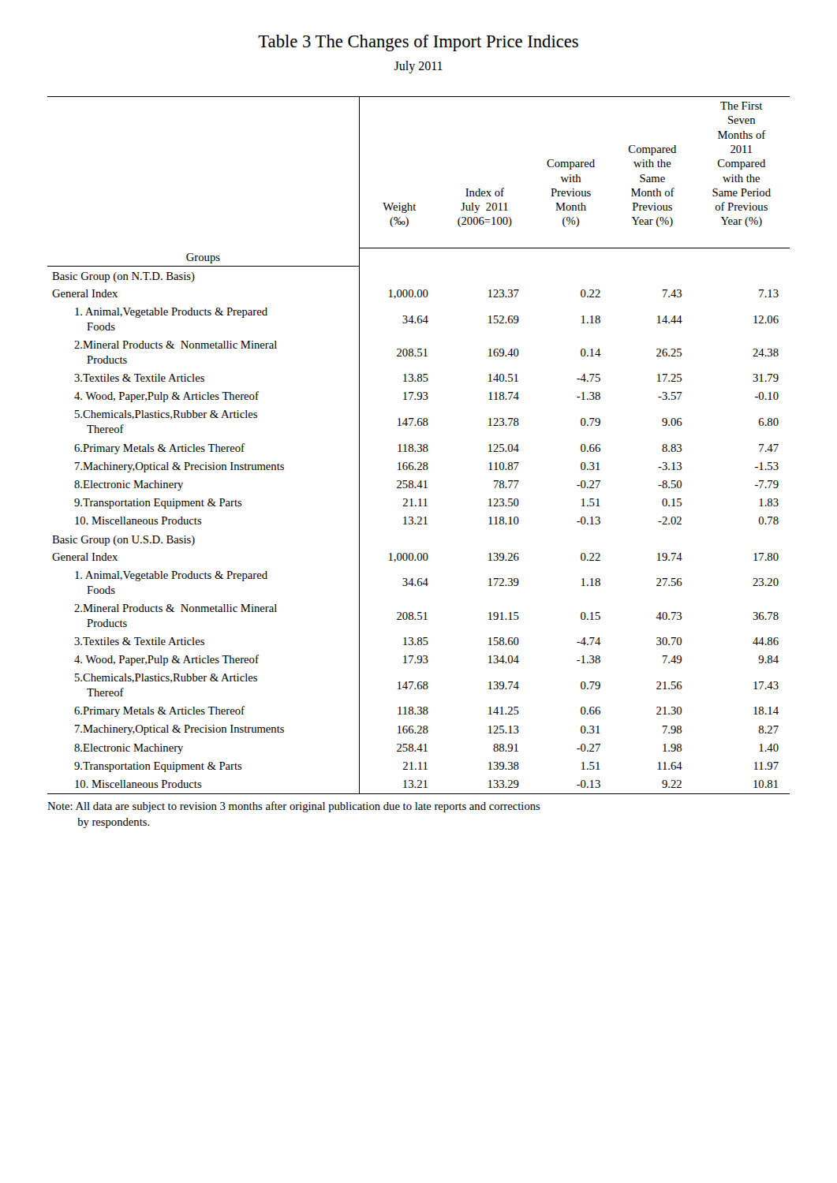Table 3 The Changes of Import Price Indices
July 2011
| | Weight (‰) | Index of July 2011 (2006=100) | Compared with Previous Month (%) | Compared with the Same Month of Previous Year (%) | The First Seven Months of 2011 Compared with the Same Period of Previous Year (%) |
| --- | --- | --- | --- | --- | --- |
| Groups | |
| Basic Group (on N.T.D. Basis) | | | | | |
| General Index | 1,000.00 | 123.37 | 0.22 | 7.43 | 7.13 |
| 1. Animal,Vegetable Products & Prepared Foods | 34.64 | 152.69 | 1.18 | 14.44 | 12.06 |
| 2.Mineral Products & Nonmetallic Mineral Products | 208.51 | 169.40 | 0.14 | 26.25 | 24.38 |
| 3.Textiles & Textile Articles | 13.85 | 140.51 | -4.75 | 17.25 | 31.79 |
| 4. Wood, Paper,Pulp & Articles Thereof | 17.93 | 118.74 | -1.38 | -3.57 | -0.10 |
| 5.Chemicals,Plastics,Rubber & Articles Thereof | 147.68 | 123.78 | 0.79 | 9.06 | 6.80 |
| 6.Primary Metals & Articles Thereof | 118.38 | 125.04 | 0.66 | 8.83 | 7.47 |
| 7.Machinery,Optical & Precision Instruments | 166.28 | 110.87 | 0.31 | -3.13 | -1.53 |
| 8.Electronic Machinery | 258.41 | 78.77 | -0.27 | -8.50 | -7.79 |
| 9.Transportation Equipment & Parts | 21.11 | 123.50 | 1.51 | 0.15 | 1.83 |
| 10. Miscellaneous Products | 13.21 | 118.10 | -0.13 | -2.02 | 0.78 |
| Basic Group (on U.S.D. Basis) | | | | | |
| General Index | 1,000.00 | 139.26 | 0.22 | 19.74 | 17.80 |
| 1. Animal,Vegetable Products & Prepared Foods | 34.64 | 172.39 | 1.18 | 27.56 | 23.20 |
| 2.Mineral Products & Nonmetallic Mineral Products | 208.51 | 191.15 | 0.15 | 40.73 | 36.78 |
| 3.Textiles & Textile Articles | 13.85 | 158.60 | -4.74 | 30.70 | 44.86 |
| 4. Wood, Paper,Pulp & Articles Thereof | 17.93 | 134.04 | -1.38 | 7.49 | 9.84 |
| 5.Chemicals,Plastics,Rubber & Articles Thereof | 147.68 | 139.74 | 0.79 | 21.56 | 17.43 |
| 6.Primary Metals & Articles Thereof | 118.38 | 141.25 | 0.66 | 21.30 | 18.14 |
| 7.Machinery,Optical & Precision Instruments | 166.28 | 125.13 | 0.31 | 7.98 | 8.27 |
| 8.Electronic Machinery | 258.41 | 88.91 | -0.27 | 1.98 | 1.40 |
| 9.Transportation Equipment & Parts | 21.11 | 139.38 | 1.51 | 11.64 | 11.97 |
| 10. Miscellaneous Products | 13.21 | 133.29 | -0.13 | 9.22 | 10.81 |
Note: All data are subject to revision 3 months after original publication due to late reports and corrections by respondents.